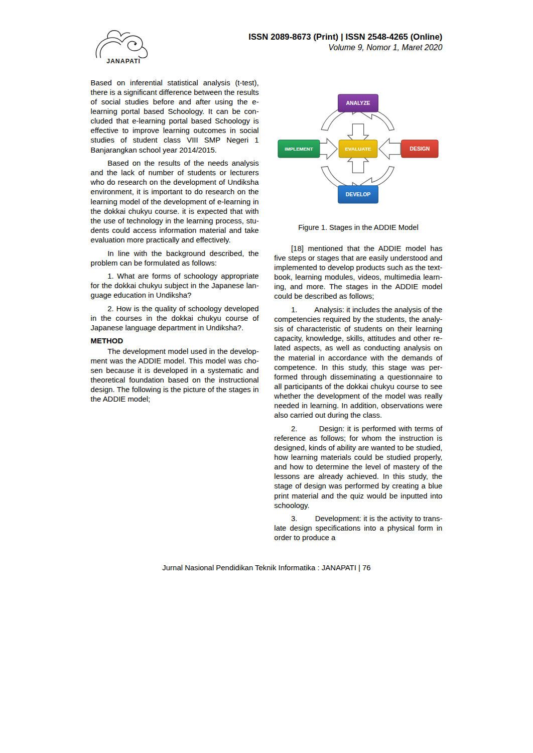JANAPATI
ISSN 2089-8673 (Print) | ISSN 2548-4265 (Online)
Volume 9, Nomor 1, Maret 2020
Based on inferential statistical analysis (t-test), there is a significant difference between the results of social studies before and after using the e-learning portal based Schoology. It can be concluded that e-learning portal based Schoology is effective to improve learning outcomes in social studies of student class VIII SMP Negeri 1 Banjarangkan school year 2014/2015.
Based on the results of the needs analysis and the lack of number of students or lecturers who do research on the development of Undiksha environment, it is important to do research on the learning model of the development of e-learning in the dokkai chukyu course. it is expected that with the use of technology in the learning process, students could access information material and take evaluation more practically and effectively.
In line with the background described, the problem can be formulated as follows:
1. What are forms of schoology appropriate for the dokkai chukyu subject in the Japanese language education in Undiksha?
2. How is the quality of schoology developed in the courses in the dokkai chukyu course of Japanese language department in Undiksha?.
METHOD
The development model used in the development was the ADDIE model. This model was chosen because it is developed in a systematic and theoretical foundation based on the instructional design. The following is the picture of the stages in the ADDIE model;
ANALYZE DESIGN DEVELOP IMPLEMENT EVALUATE
Figure 1. Stages in the ADDIE Model
[18] mentioned that the ADDIE model has five steps or stages that are easily understood and implemented to develop products such as the textbook, learning modules, videos, multimedia learning, and more. The stages in the ADDIE model could be described as follows;
1. Analysis: it includes the analysis of the competencies required by the students, the analysis of characteristic of students on their learning capacity, knowledge, skills, attitudes and other related aspects, as well as conducting analysis on the material in accordance with the demands of competence. In this study, this stage was performed through disseminating a questionnaire to all participants of the dokkai chukyu course to see whether the development of the model was really needed in learning. In addition, observations were also carried out during the class.
2. Design: it is performed with terms of reference as follows; for whom the instruction is designed, kinds of ability are wanted to be studied, how learning materials could be studied properly, and how to determine the level of mastery of the lessons are already achieved. In this study, the stage of design was performed by creating a blue print material and the quiz would be inputted into schoology.
3. Development: it is the activity to translate design specifications into a physical form in order to produce a
Jurnal Nasional Pendidikan Teknik Informatika : JANAPATI | 76